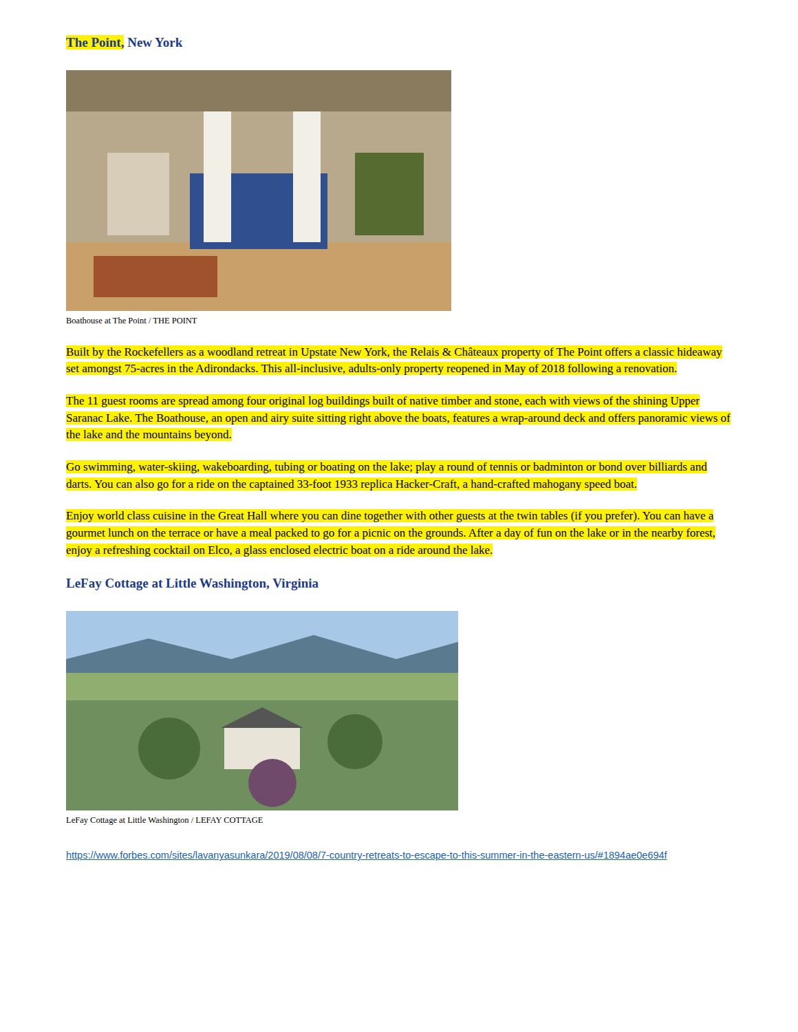The Point, New York
Boathouse at The Point / THE POINT
Built by the Rockefellers as a woodland retreat in Upstate New York, the Relais & Châteaux property of The Point offers a classic hideaway set amongst 75-acres in the Adirondacks. This all-inclusive, adults-only property reopened in May of 2018 following a renovation.
The 11 guest rooms are spread among four original log buildings built of native timber and stone, each with views of the shining Upper Saranac Lake. The Boathouse, an open and airy suite sitting right above the boats, features a wrap-around deck and offers panoramic views of the lake and the mountains beyond.
Go swimming, water-skiing, wakeboarding, tubing or boating on the lake; play a round of tennis or badminton or bond over billiards and darts. You can also go for a ride on the captained 33-foot 1933 replica Hacker-Craft, a hand-crafted mahogany speed boat.
Enjoy world class cuisine in the Great Hall where you can dine together with other guests at the twin tables (if you prefer). You can have a gourmet lunch on the terrace or have a meal packed to go for a picnic on the grounds. After a day of fun on the lake or in the nearby forest, enjoy a refreshing cocktail on Elco, a glass enclosed electric boat on a ride around the lake.
LeFay Cottage at Little Washington, Virginia
LeFay Cottage at Little Washington / LEFAY COTTAGE
https://www.forbes.com/sites/lavanyasunkara/2019/08/08/7-country-retreats-to-escape-to-this-summer-in-the-eastern-us/#1894ae0e694f